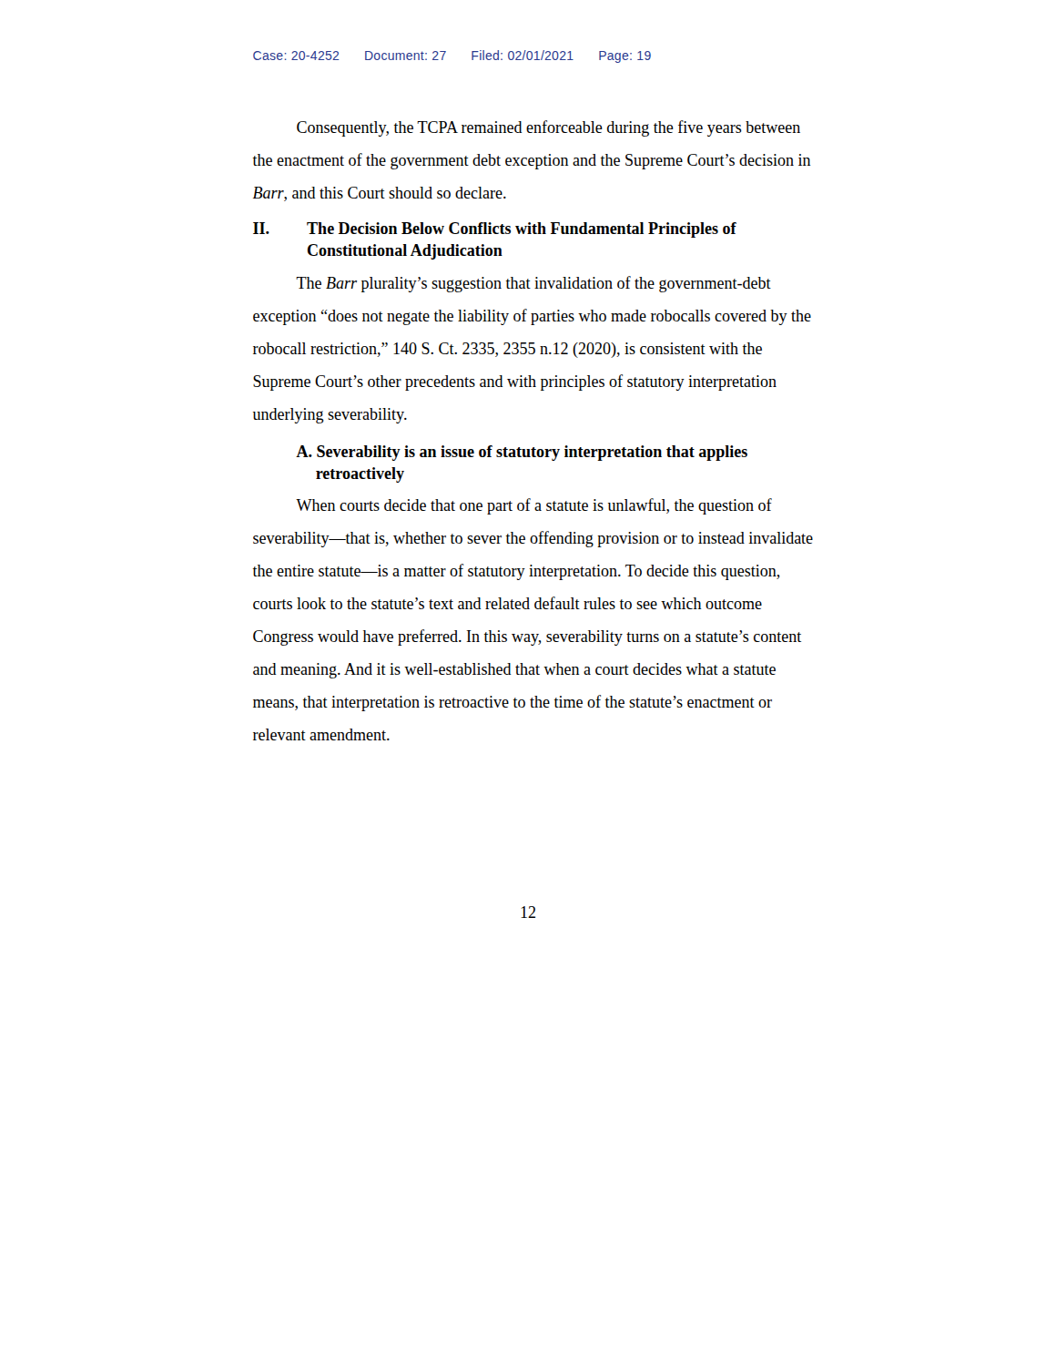Case: 20-4252 Document: 27 Filed: 02/01/2021 Page: 19
Consequently, the TCPA remained enforceable during the five years between the enactment of the government debt exception and the Supreme Court’s decision in Barr, and this Court should so declare.
II.
The Decision Below Conflicts with Fundamental Principles of Constitutional Adjudication
The Barr plurality’s suggestion that invalidation of the government-debt exception “does not negate the liability of parties who made robocalls covered by the robocall restriction,” 140 S. Ct. 2335, 2355 n.12 (2020), is consistent with the Supreme Court’s other precedents and with principles of statutory interpretation underlying severability.
A. Severability is an issue of statutory interpretation that applies retroactively
When courts decide that one part of a statute is unlawful, the question of severability—that is, whether to sever the offending provision or to instead invalidate the entire statute—is a matter of statutory interpretation. To decide this question, courts look to the statute’s text and related default rules to see which outcome Congress would have preferred. In this way, severability turns on a statute’s content and meaning. And it is well-established that when a court decides what a statute means, that interpretation is retroactive to the time of the statute’s enactment or relevant amendment.
12